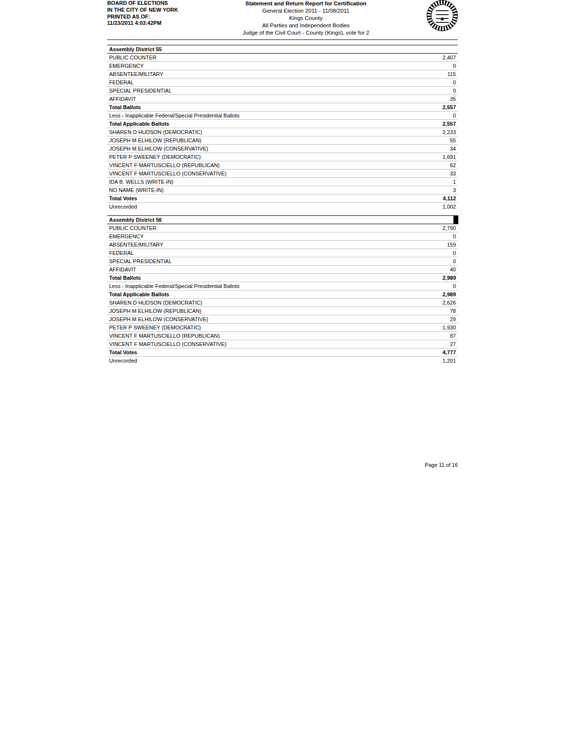BOARD OF ELECTIONS
IN THE CITY OF NEW YORK
PRINTED AS OF:
11/23/2011 4:03:42PM
Statement and Return Report for Certification
General Election 2011 - 11/08/2011
Kings County
All Parties and Independent Bodies
Judge of the Civil Court - County (Kings), vote for 2
Assembly District 55
| PUBLIC COUNTER | 2,407 |
| EMERGENCY | 0 |
| ABSENTEE/MILITARY | 115 |
| FEDERAL | 0 |
| SPECIAL PRESIDENTIAL | 0 |
| AFFIDAVIT | 35 |
| Total Ballots | 2,557 |
| Less - Inapplicable Federal/Special Presidential Ballots | 0 |
| Total Applicable Ballots | 2,557 |
| SHAREN D HUDSON (DEMOCRATIC) | 2,233 |
| JOSEPH M ELHILOW (REPUBLICAN) | 55 |
| JOSEPH M ELHILOW (CONSERVATIVE) | 34 |
| PETER P SWEENEY (DEMOCRATIC) | 1,691 |
| VINCENT F MARTUSCIELLO (REPUBLICAN) | 62 |
| VINCENT F MARTUSCIELLO (CONSERVATIVE) | 33 |
| IDA B. WELLS (WRITE-IN) | 1 |
| NO NAME (WRITE-IN) | 3 |
| Total Votes | 4,112 |
| Unrecorded | 1,002 |
Assembly District 56
| PUBLIC COUNTER | 2,790 |
| EMERGENCY | 0 |
| ABSENTEE/MILITARY | 159 |
| FEDERAL | 0 |
| SPECIAL PRESIDENTIAL | 0 |
| AFFIDAVIT | 40 |
| Total Ballots | 2,989 |
| Less - Inapplicable Federal/Special Presidential Ballots | 0 |
| Total Applicable Ballots | 2,989 |
| SHAREN D HUDSON (DEMOCRATIC) | 2,626 |
| JOSEPH M ELHILOW (REPUBLICAN) | 78 |
| JOSEPH M ELHILOW (CONSERVATIVE) | 29 |
| PETER P SWEENEY (DEMOCRATIC) | 1,930 |
| VINCENT F MARTUSCIELLO (REPUBLICAN) | 87 |
| VINCENT F MARTUSCIELLO (CONSERVATIVE) | 27 |
| Total Votes | 4,777 |
| Unrecorded | 1,201 |
Page 11 of 16